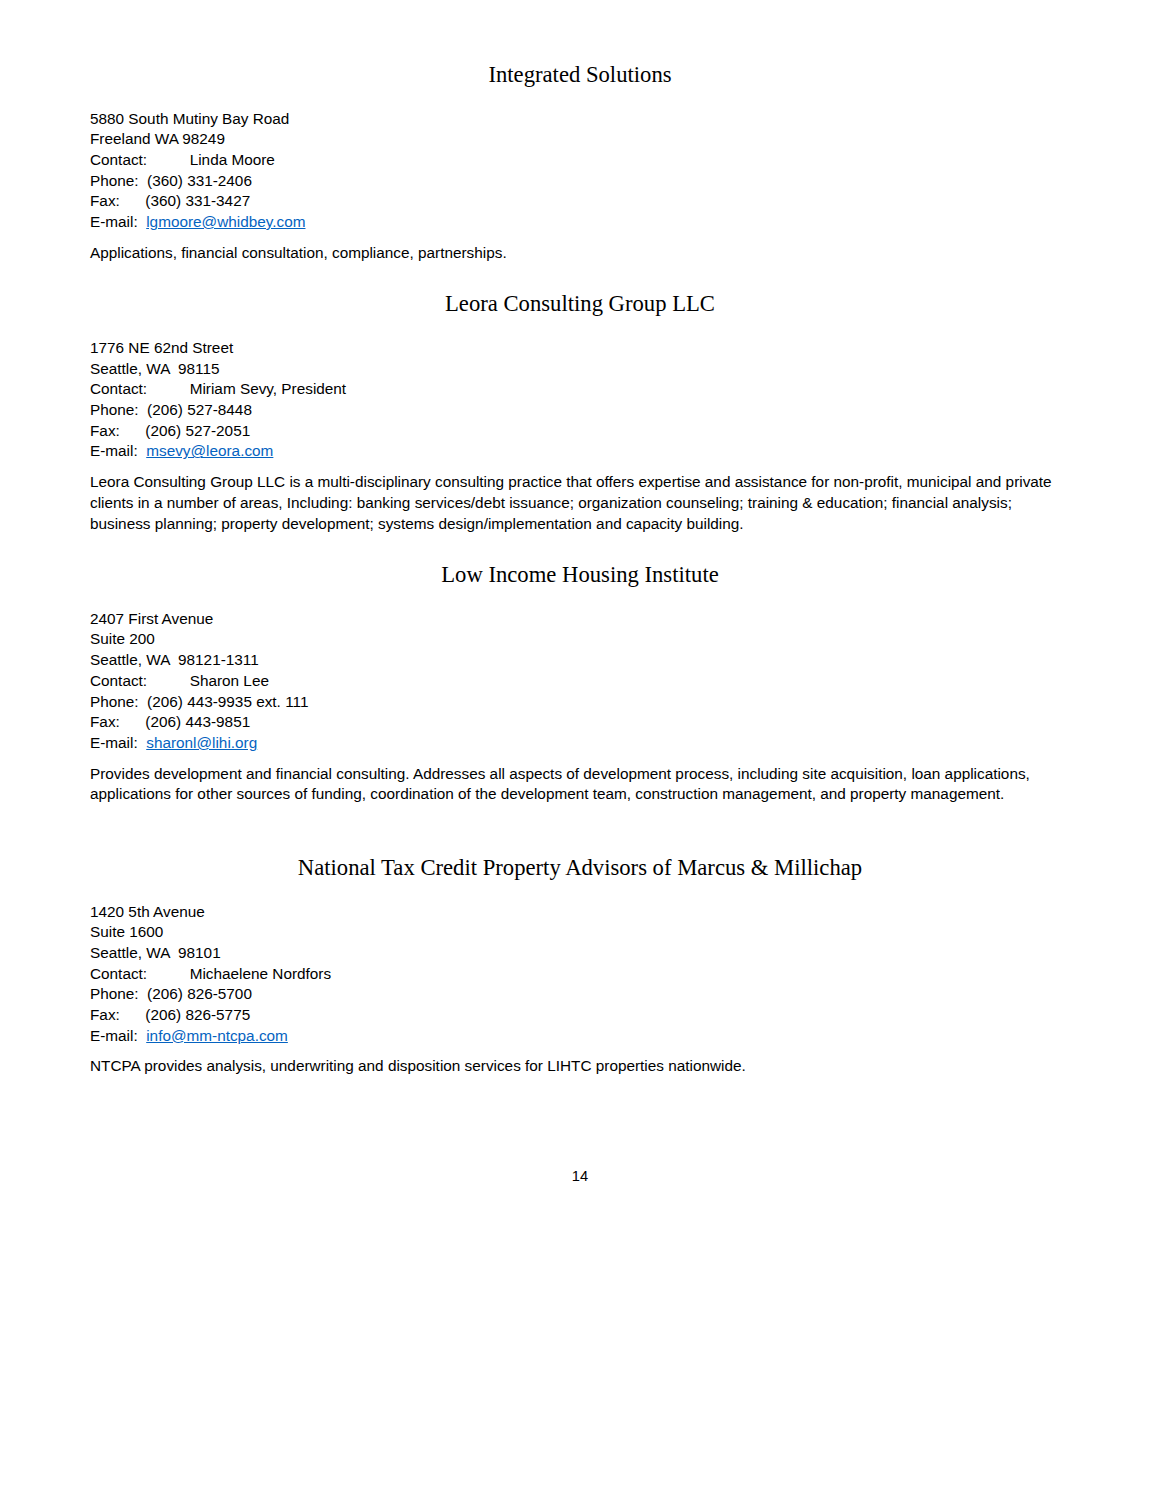Integrated Solutions
5880 South Mutiny Bay Road
Freeland WA 98249
Contact: Linda Moore
Phone: (360) 331-2406
Fax: (360) 331-3427
E-mail: lgmoore@whidbey.com
Applications, financial consultation, compliance, partnerships.
Leora Consulting Group LLC
1776 NE 62nd Street
Seattle, WA 98115
Contact: Miriam Sevy, President
Phone: (206) 527-8448
Fax: (206) 527-2051
E-mail: msevy@leora.com
Leora Consulting Group LLC is a multi-disciplinary consulting practice that offers expertise and assistance for non-profit, municipal and private clients in a number of areas, Including: banking services/debt issuance; organization counseling; training & education; financial analysis; business planning; property development; systems design/implementation and capacity building.
Low Income Housing Institute
2407 First Avenue
Suite 200
Seattle, WA 98121-1311
Contact: Sharon Lee
Phone: (206) 443-9935 ext. 111
Fax: (206) 443-9851
E-mail: sharonl@lihi.org
Provides development and financial consulting. Addresses all aspects of development process, including site acquisition, loan applications, applications for other sources of funding, coordination of the development team, construction management, and property management.
National Tax Credit Property Advisors of Marcus & Millichap
1420 5th Avenue
Suite 1600
Seattle, WA 98101
Contact: Michaelene Nordfors
Phone: (206) 826-5700
Fax: (206) 826-5775
E-mail: info@mm-ntcpa.com
NTCPA provides analysis, underwriting and disposition services for LIHTC properties nationwide.
14